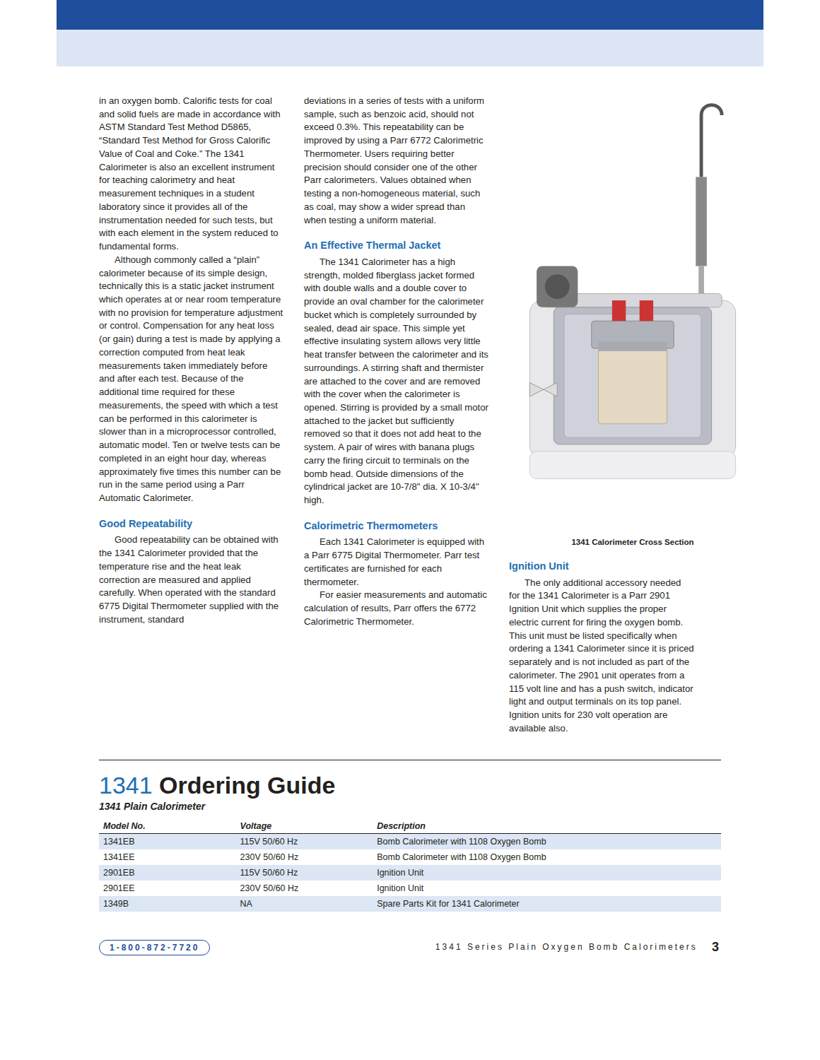in an oxygen bomb. Calorific tests for coal and solid fuels are made in accordance with ASTM Standard Test Method D5865, “Standard Test Method for Gross Calorific Value of Coal and Coke.” The 1341 Calorimeter is also an excellent instrument for teaching calorimetry and heat measurement techniques in a student laboratory since it provides all of the instrumentation needed for such tests, but with each element in the system reduced to fundamental forms.
Although commonly called a “plain” calorimeter because of its simple design, technically this is a static jacket instrument which operates at or near room temperature with no provision for temperature adjustment or control. Compensation for any heat loss (or gain) during a test is made by applying a correction computed from heat leak measurements taken immediately before and after each test. Because of the additional time required for these measurements, the speed with which a test can be performed in this calorimeter is slower than in a microprocessor controlled, automatic model. Ten or twelve tests can be completed in an eight hour day, whereas approximately five times this number can be run in the same period using a Parr Automatic Calorimeter.
Good Repeatability
Good repeatability can be obtained with the 1341 Calorimeter provided that the temperature rise and the heat leak correction are measured and applied carefully. When operated with the standard 6775 Digital Thermometer supplied with the instrument, standard
deviations in a series of tests with a uniform sample, such as benzoic acid, should not exceed 0.3%. This repeatability can be improved by using a Parr 6772 Calorimetric Thermometer. Users requiring better precision should consider one of the other Parr calorimeters. Values obtained when testing a non-homogeneous material, such as coal, may show a wider spread than when testing a uniform material.
An Effective Thermal Jacket
The 1341 Calorimeter has a high strength, molded fiberglass jacket formed with double walls and a double cover to provide an oval chamber for the calorimeter bucket which is completely surrounded by sealed, dead air space. This simple yet effective insulating system allows very little heat transfer between the calorimeter and its surroundings. A stirring shaft and thermister are attached to the cover and are removed with the cover when the calorimeter is opened. Stirring is provided by a small motor attached to the jacket but sufficiently removed so that it does not add heat to the system. A pair of wires with banana plugs carry the firing circuit to terminals on the bomb head. Outside dimensions of the cylindrical jacket are 10-7/8" dia. X 10-3/4" high.
Calorimetric Thermometers
Each 1341 Calorimeter is equipped with a Parr 6775 Digital Thermometer. Parr test certificates are furnished for each thermometer.
For easier measurements and automatic calculation of results, Parr offers the 6772 Calorimetric Thermometer.
1341 Calorimeter Cross Section
Ignition Unit
The only additional accessory needed for the 1341 Calorimeter is a Parr 2901 Ignition Unit which supplies the proper electric current for firing the oxygen bomb. This unit must be listed specifically when ordering a 1341 Calorimeter since it is priced separately and is not included as part of the calorimeter. The 2901 unit operates from a 115 volt line and has a push switch, indicator light and output terminals on its top panel. Ignition units for 230 volt operation are available also.
1341 Ordering Guide
1341 Plain Calorimeter
| Model No. | Voltage | Description |
| --- | --- | --- |
| 1341EB | 115V 50/60 Hz | Bomb Calorimeter with 1108 Oxygen Bomb |
| 1341EE | 230V 50/60 Hz | Bomb Calorimeter with 1108 Oxygen Bomb |
| 2901EB | 115V 50/60 Hz | Ignition Unit |
| 2901EE | 230V 50/60 Hz | Ignition Unit |
| 1349B | NA | Spare Parts Kit for 1341 Calorimeter |
1-800-872-7720
1341 Series Plain Oxygen Bomb Calorimeters 3